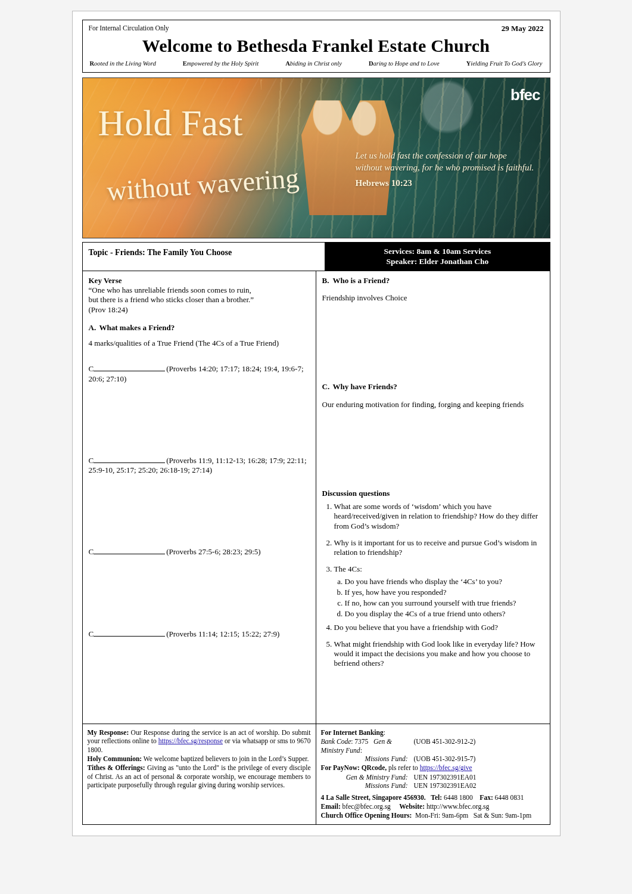For Internal Circulation Only
29 May 2022
Welcome to Bethesda Frankel Estate Church
Rooted in the Living Word Empowered by the Holy Spirit Abiding in Christ only Daring to Hope and to Love Yielding Fruit To God’s Glory
bfec
Hold Fast
without wavering
Let us hold fast the confession of our hope without wavering, for he who promised is faithful. Hebrews 10:23
Topic - Friends: The Family You Choose
Services: 8am & 10am Services
Speaker: Elder Jonathan Cho
Key Verse
“One who has unreliable friends soon comes to ruin,
but there is a friend who sticks closer than a brother.”
(Prov 18:24)
A. What makes a Friend?
4 marks/qualities of a True Friend (The 4Cs of a True Friend)
C (Proverbs 14:20; 17:17; 18:24; 19:4, 19:6-7; 20:6; 27:10)
C (Proverbs 11:9, 11:12-13; 16:28; 17:9; 22:11; 25:9-10, 25:17; 25:20; 26:18-19; 27:14)
C (Proverbs 27:5-6; 28:23; 29:5)
C (Proverbs 11:14; 12:15; 15:22; 27:9)
B. Who is a Friend?
Friendship involves Choice
C. Why have Friends?
Our enduring motivation for finding, forging and keeping friends
Discussion questions
What are some words of ‘wisdom’ which you have heard/received/given in relation to friendship? How do they differ from God’s wisdom?
Why is it important for us to receive and pursue God’s wisdom in relation to friendship?
The 4Cs:
Do you have friends who display the ‘4Cs’ to you?
If yes, how have you responded?
If no, how can you surround yourself with true friends?
Do you display the 4Cs of a true friend unto others?
Do you believe that you have a friendship with God?
What might friendship with God look like in everyday life? How would it impact the decisions you make and how you choose to befriend others?
My Response: Our Response during the service is an act of worship. Do submit your reflections online to https://bfec.sg/response or via whatsapp or sms to 9670 1800.
Holy Communion: We welcome baptized believers to join in the Lord’s Supper.
Tithes & Offerings: Giving as "unto the Lord" is the privilege of every disciple of Christ. As an act of personal & corporate worship, we encourage members to participate purposefully through regular giving during worship services.
For Internet Banking:
Bank Code: 7375 Gen & Ministry Fund:
(UOB 451-302-912-2)
Missions Fund:
(UOB 451-302-915-7)
For PayNow: QRcode, pls refer to https://bfec.sg/give
Gen & Ministry Fund:
UEN 197302391EA01
Missions Fund:
UEN 197302391EA02
4 La Salle Street, Singapore 456930. Tel: 6448 1800 Fax: 6448 0831
Email: bfec@bfec.org.sg Website: http://www.bfec.org.sg
Church Office Opening Hours: Mon-Fri: 9am-6pm Sat & Sun: 9am-1pm